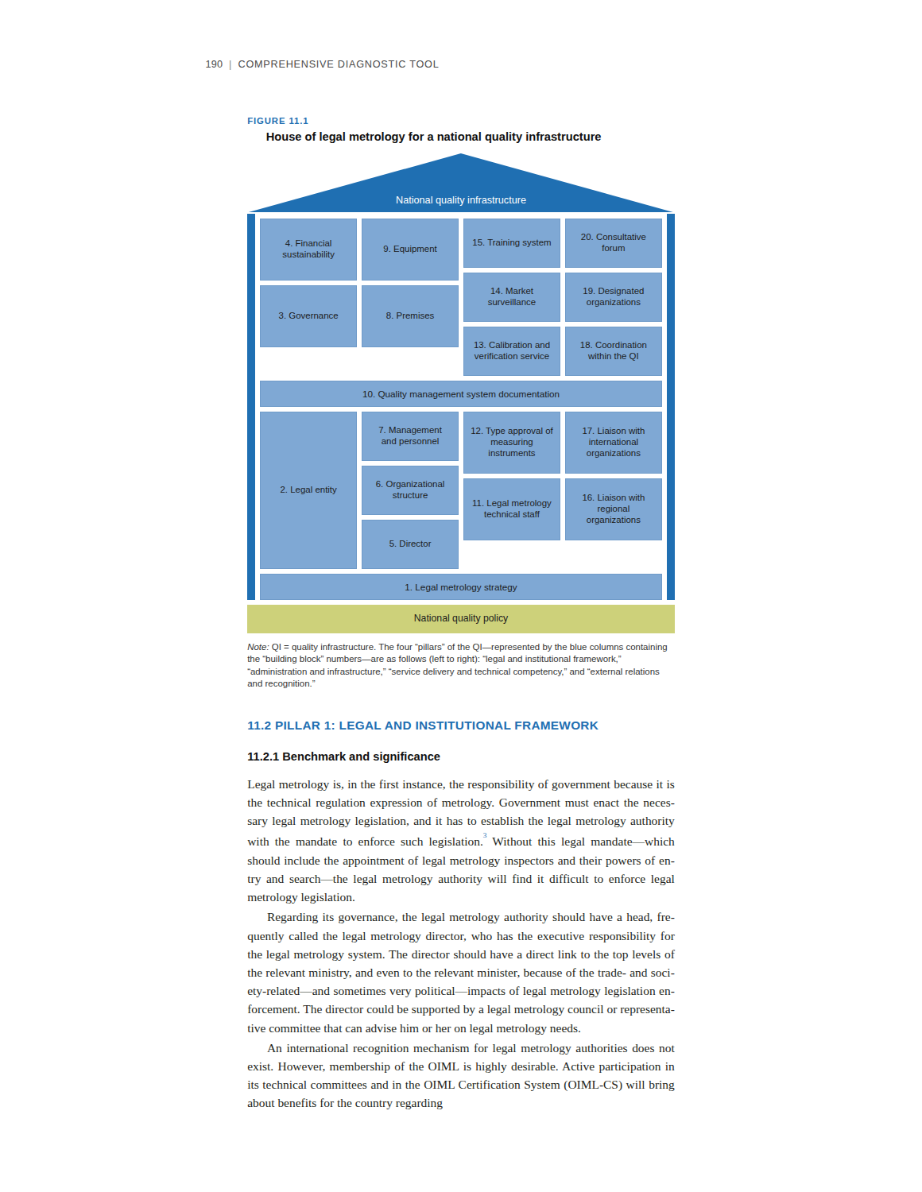190|Comprehensive Diagnostic Tool
FIGURE 11.1
House of legal metrology for a national quality infrastructure
National quality infrastructure
4. Financial
sustainability
3. Governance
9. Equipment
8. Premises
15. Training system
14. Market surveillance
13. Calibration and
verification service
20. Consultative
forum
19. Designated
organizations
18. Coordination
within the QI
10. Quality management system documentation
2. Legal entity
7. Management
and personnel
6. Organizational
structure
5. Director
12. Type approval of
measuring
instruments
11. Legal metrology
technical staff
17. Liaison with
international
organizations
16. Liaison with
regional
organizations
1. Legal metrology strategy
National quality policy
Note: QI = quality infrastructure. The four “pillars” of the QI—represented by the blue columns containing the “building block” numbers—are as follows (left to right): “legal and institutional framework,” “administration and infrastructure,” “service delivery and technical competency,” and “external relations and recognition.”
11.2 PILLAR 1: LEGAL AND INSTITUTIONAL FRAMEWORK
11.2.1 Benchmark and significance
Legal metrology is, in the first instance, the responsibility of government because it is the technical regulation expression of metrology. Government must enact the necessary legal metrology legislation, and it has to establish the legal metrology authority with the mandate to enforce such legislation.3 Without this legal mandate—which should include the appointment of legal metrology inspectors and their powers of entry and search—the legal metrology authority will find it difficult to enforce legal metrology legislation.
Regarding its governance, the legal metrology authority should have a head, frequently called the legal metrology director, who has the executive responsibility for the legal metrology system. The director should have a direct link to the top levels of the relevant ministry, and even to the relevant minister, because of the trade- and society-related—and sometimes very political—impacts of legal metrology legislation enforcement. The director could be supported by a legal metrology council or representative committee that can advise him or her on legal metrology needs.
An international recognition mechanism for legal metrology authorities does not exist. However, membership of the OIML is highly desirable. Active participation in its technical committees and in the OIML Certification System (OIML-CS) will bring about benefits for the country regarding